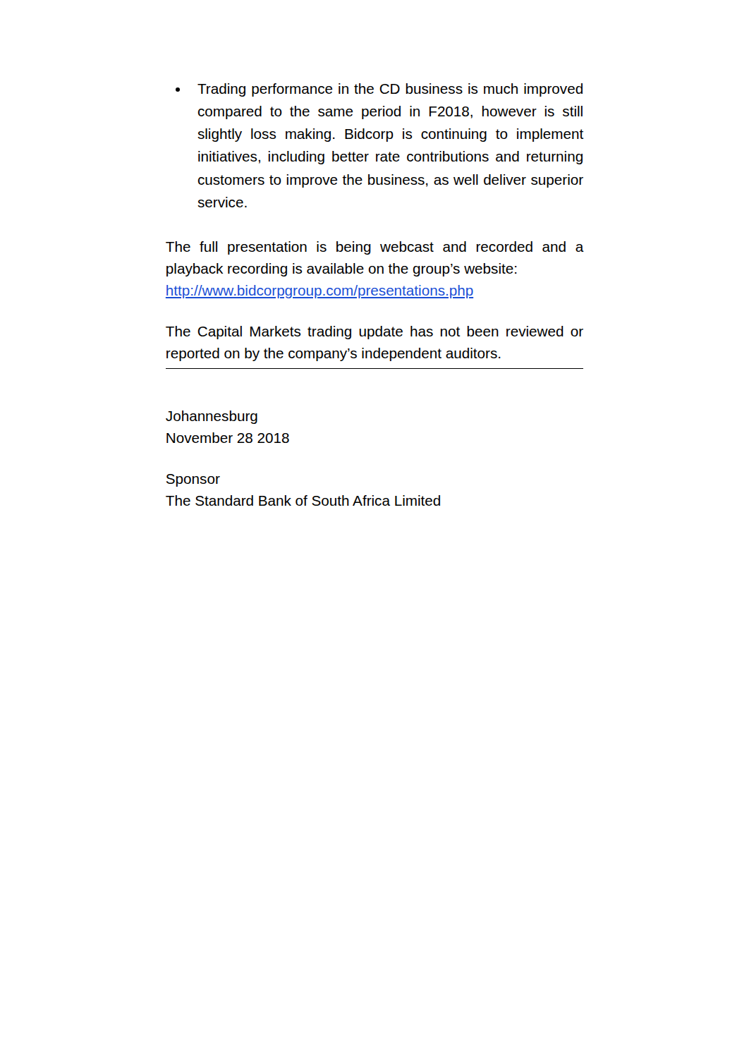Trading performance in the CD business is much improved compared to the same period in F2018, however is still slightly loss making. Bidcorp is continuing to implement initiatives, including better rate contributions and returning customers to improve the business, as well deliver superior service.
The full presentation is being webcast and recorded and a playback recording is available on the group’s website:
http://www.bidcorpgroup.com/presentations.php
The Capital Markets trading update has not been reviewed or reported on by the company’s independent auditors.
Johannesburg
November 28 2018
Sponsor
The Standard Bank of South Africa Limited